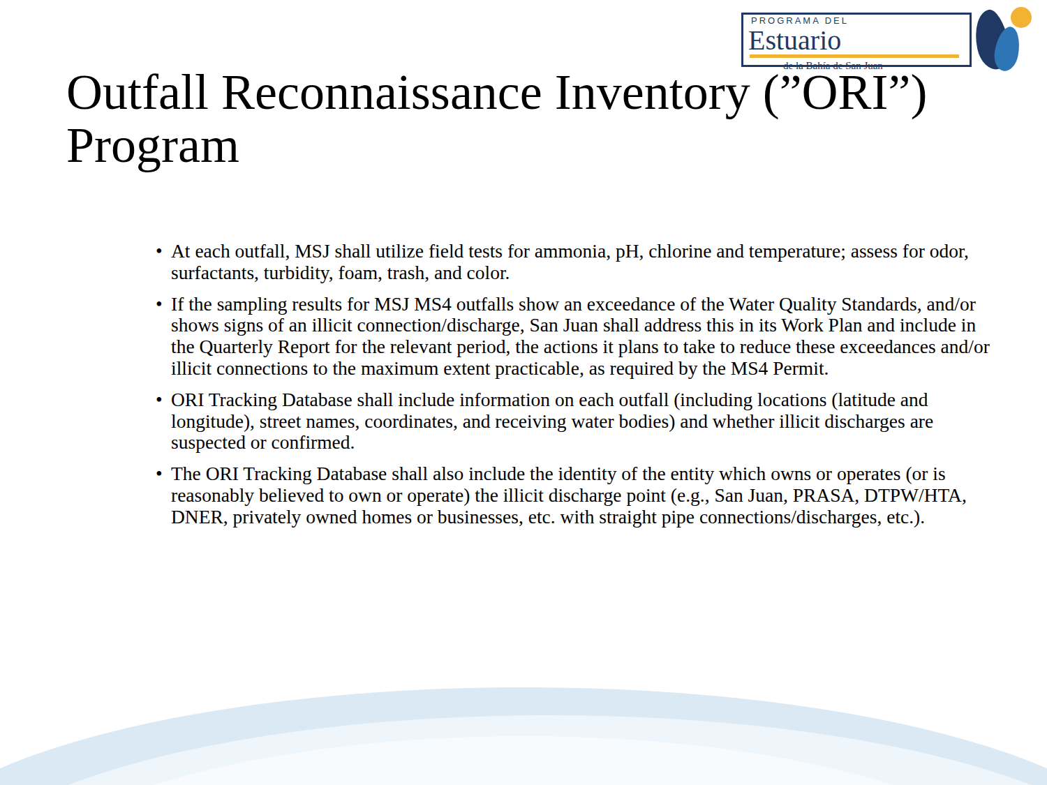PROGRAMA DEL
Estuario
de la Bahía de San Juan
Outfall Reconnaissance Inventory (”ORI”) Program
At each outfall, MSJ shall utilize field tests for ammonia, pH, chlorine and temperature; assess for odor, surfactants, turbidity, foam, trash, and color.
If the sampling results for MSJ MS4 outfalls show an exceedance of the Water Quality Standards, and/or shows signs of an illicit connection/discharge, San Juan shall address this in its Work Plan and include in the Quarterly Report for the relevant period, the actions it plans to take to reduce these exceedances and/or illicit connections to the maximum extent practicable, as required by the MS4 Permit.
ORI Tracking Database shall include information on each outfall (including locations (latitude and longitude), street names, coordinates, and receiving water bodies) and whether illicit discharges are suspected or confirmed.
The ORI Tracking Database shall also include the identity of the entity which owns or operates (or is reasonably believed to own or operate) the illicit discharge point (e.g., San Juan, PRASA, DTPW/HTA, DNER, privately owned homes or businesses, etc. with straight pipe connections/discharges, etc.).